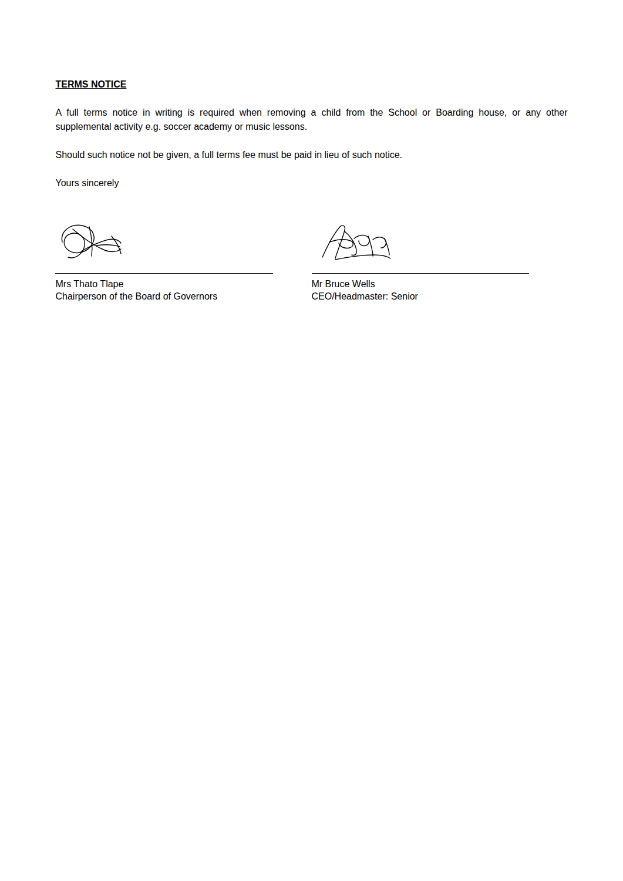Terms Notice
A full terms notice in writing is required when removing a child from the School or Boarding house, or any other supplemental activity e.g. soccer academy or music lessons.
Should such notice not be given, a full terms fee must be paid in lieu of such notice.
Yours sincerely
| Mrs Thato Tlape Chairperson of the Board of Governors | Mr Bruce Wells CEO/Headmaster: Senior |